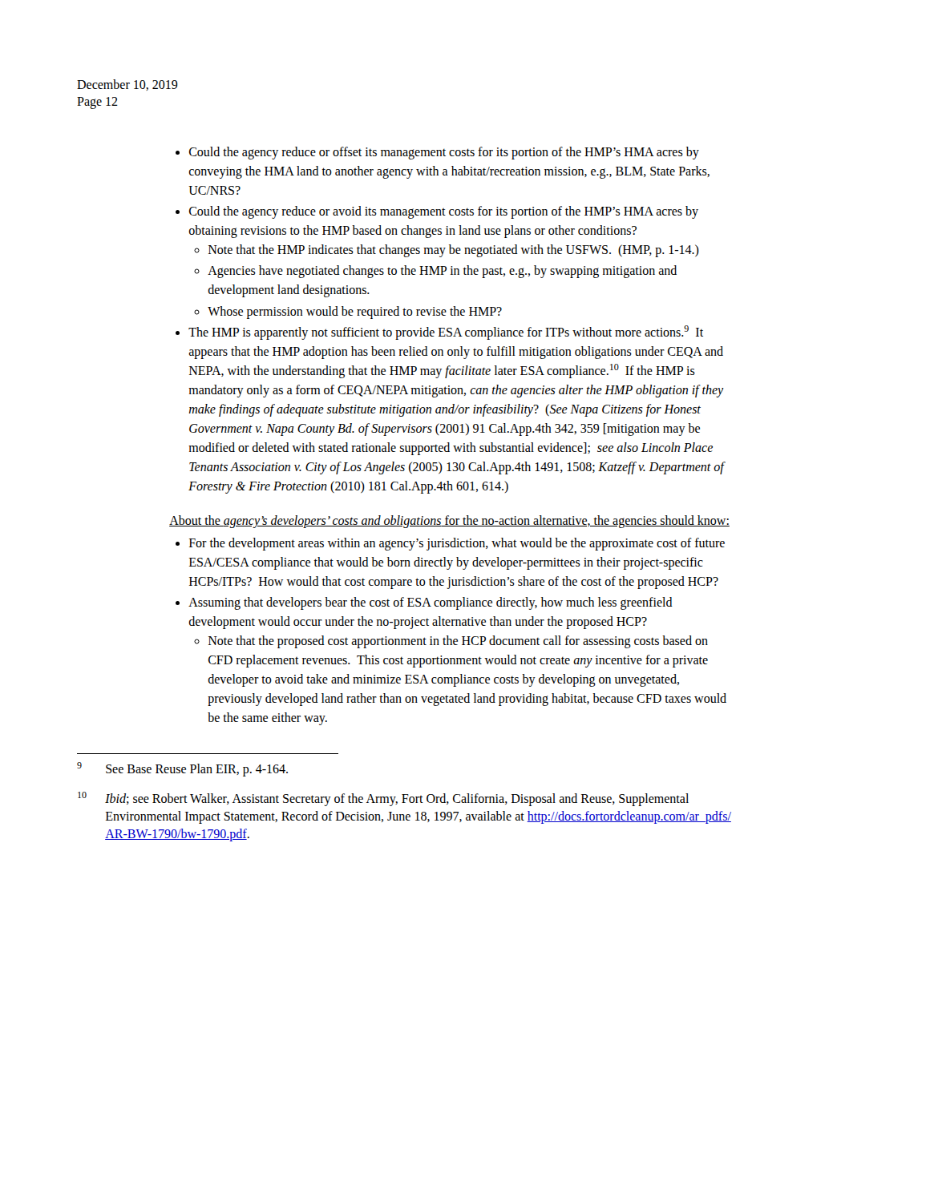December 10, 2019
Page 12
Could the agency reduce or offset its management costs for its portion of the HMP’s HMA acres by conveying the HMA land to another agency with a habitat/recreation mission, e.g., BLM, State Parks, UC/NRS?
Could the agency reduce or avoid its management costs for its portion of the HMP’s HMA acres by obtaining revisions to the HMP based on changes in land use plans or other conditions?
Note that the HMP indicates that changes may be negotiated with the USFWS. (HMP, p. 1-14.)
Agencies have negotiated changes to the HMP in the past, e.g., by swapping mitigation and development land designations.
Whose permission would be required to revise the HMP?
The HMP is apparently not sufficient to provide ESA compliance for ITPs without more actions.9 It appears that the HMP adoption has been relied on only to fulfill mitigation obligations under CEQA and NEPA, with the understanding that the HMP may facilitate later ESA compliance.10 If the HMP is mandatory only as a form of CEQA/NEPA mitigation, can the agencies alter the HMP obligation if they make findings of adequate substitute mitigation and/or infeasibility? (See Napa Citizens for Honest Government v. Napa County Bd. of Supervisors (2001) 91 Cal.App.4th 342, 359 [mitigation may be modified or deleted with stated rationale supported with substantial evidence]; see also Lincoln Place Tenants Association v. City of Los Angeles (2005) 130 Cal.App.4th 1491, 1508; Katzeff v. Department of Forestry & Fire Protection (2010) 181 Cal.App.4th 601, 614.)
About the agency’s developers’ costs and obligations for the no-action alternative, the agencies should know:
For the development areas within an agency’s jurisdiction, what would be the approximate cost of future ESA/CESA compliance that would be born directly by developer-permittees in their project-specific HCPs/ITPs? How would that cost compare to the jurisdiction’s share of the cost of the proposed HCP?
Assuming that developers bear the cost of ESA compliance directly, how much less greenfield development would occur under the no-project alternative than under the proposed HCP?
Note that the proposed cost apportionment in the HCP document call for assessing costs based on CFD replacement revenues. This cost apportionment would not create any incentive for a private developer to avoid take and minimize ESA compliance costs by developing on unvegetated, previously developed land rather than on vegetated land providing habitat, because CFD taxes would be the same either way.
9
See Base Reuse Plan EIR, p. 4-164.
10
Ibid; see Robert Walker, Assistant Secretary of the Army, Fort Ord, California, Disposal and Reuse, Supplemental Environmental Impact Statement, Record of Decision, June 18, 1997, available at http://docs.fortordcleanup.com/ar_pdfs/AR-BW-1790/bw-1790.pdf.